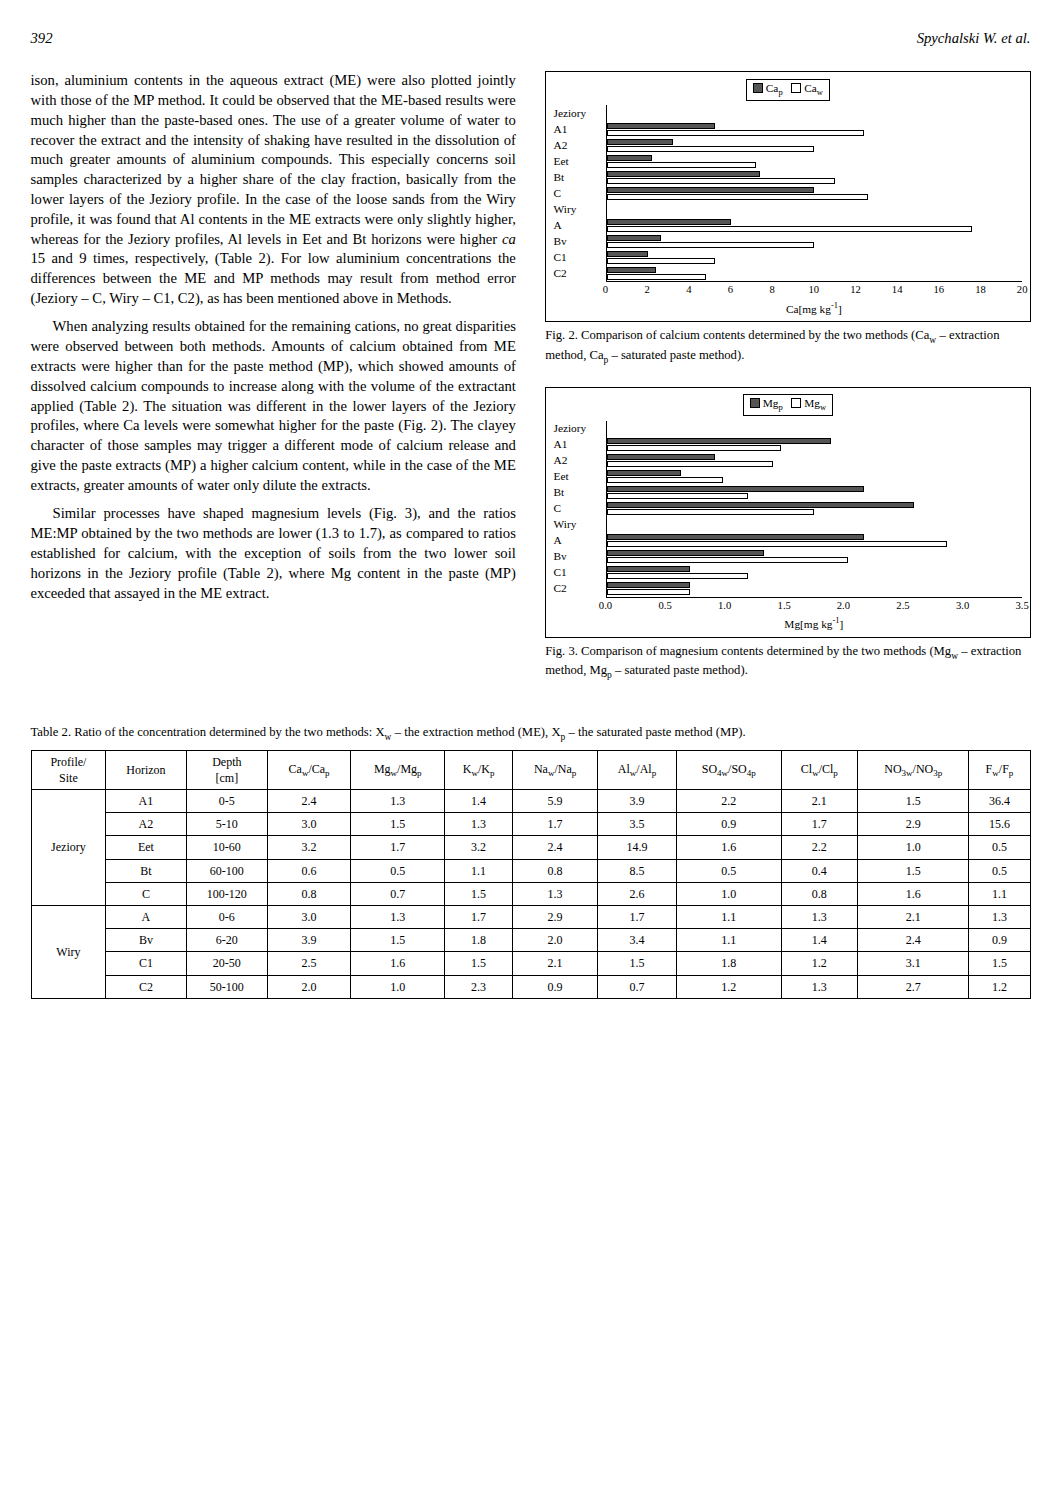392 Spychalski W. et al.
ison, aluminium contents in the aqueous extract (ME) were also plotted jointly with those of the MP method. It could be observed that the ME-based results were much higher than the paste-based ones. The use of a greater volume of water to recover the extract and the intensity of shaking have resulted in the dissolution of much greater amounts of aluminium compounds. This especially concerns soil samples characterized by a higher share of the clay fraction, basically from the lower layers of the Jeziory profile. In the case of the loose sands from the Wiry profile, it was found that Al contents in the ME extracts were only slightly higher, whereas for the Jeziory profiles, Al levels in Eet and Bt horizons were higher ca 15 and 9 times, respectively, (Table 2). For low aluminium concentrations the differences between the ME and MP methods may result from method error (Jeziory – C, Wiry – C1, C2), as has been mentioned above in Methods.
When analyzing results obtained for the remaining cations, no great disparities were observed between both methods. Amounts of calcium obtained from ME extracts were higher than for the paste method (MP), which showed amounts of dissolved calcium compounds to increase along with the volume of the extractant applied (Table 2). The situation was different in the lower layers of the Jeziory profiles, where Ca levels were somewhat higher for the paste (Fig. 2). The clayey character of those samples may trigger a different mode of calcium release and give the paste extracts (MP) a higher calcium content, while in the case of the ME extracts, greater amounts of water only dilute the extracts.
Similar processes have shaped magnesium levels (Fig. 3), and the ratios ME:MP obtained by the two methods are lower (1.3 to 1.7), as compared to ratios established for calcium, with the exception of soils from the two lower soil horizons in the Jeziory profile (Table 2), where Mg content in the paste (MP) exceeded that assayed in the ME extract.
Cap Caw
| Jeziory | |
| A1 | |
| A2 | |
| Eet | |
| Bt | |
| C | |
| Wiry | |
| A | |
| Bv | |
| C1 | |
| C2 | |
0 2 4 6 8 10 12 14 16 18 20
Ca[mg kg-1]
Fig. 2. Comparison of calcium contents determined by the two methods (Caw – extraction method, Cap – saturated paste method).
Mgp Mgw
| Jeziory | |
| A1 | |
| A2 | |
| Eet | |
| Bt | |
| C | |
| Wiry | |
| A | |
| Bv | |
| C1 | |
| C2 | |
0.0 0.5 1.0 1.5 2.0 2.5 3.0 3.5
Mg[mg kg-1]
Fig. 3. Comparison of magnesium contents determined by the two methods (Mgw – extraction method, Mgp – saturated paste method).
Table 2. Ratio of the concentration determined by the two methods: Xw – the extraction method (ME), Xp – the saturated paste method (MP).
| Profile/ Site | Horizon | Depth [cm] | Ca w /Ca p | Mg w /Mg p | K w /K p | Na w /Na p | Al w /Al p | SO 4w /SO 4p | Cl w /Cl p | NO 3w /NO 3p | F w /F p |
| --- | --- | --- | --- | --- | --- | --- | --- | --- | --- | --- | --- |
| Jeziory | A1 | 0-5 | 2.4 | 1.3 | 1.4 | 5.9 | 3.9 | 2.2 | 2.1 | 1.5 | 36.4 |
| A2 | 5-10 | 3.0 | 1.5 | 1.3 | 1.7 | 3.5 | 0.9 | 1.7 | 2.9 | 15.6 |
| Eet | 10-60 | 3.2 | 1.7 | 3.2 | 2.4 | 14.9 | 1.6 | 2.2 | 1.0 | 0.5 |
| Bt | 60-100 | 0.6 | 0.5 | 1.1 | 0.8 | 8.5 | 0.5 | 0.4 | 1.5 | 0.5 |
| C | 100-120 | 0.8 | 0.7 | 1.5 | 1.3 | 2.6 | 1.0 | 0.8 | 1.6 | 1.1 |
| Wiry | A | 0-6 | 3.0 | 1.3 | 1.7 | 2.9 | 1.7 | 1.1 | 1.3 | 2.1 | 1.3 |
| Bv | 6-20 | 3.9 | 1.5 | 1.8 | 2.0 | 3.4 | 1.1 | 1.4 | 2.4 | 0.9 |
| C1 | 20-50 | 2.5 | 1.6 | 1.5 | 2.1 | 1.5 | 1.8 | 1.2 | 3.1 | 1.5 |
| C2 | 50-100 | 2.0 | 1.0 | 2.3 | 0.9 | 0.7 | 1.2 | 1.3 | 2.7 | 1.2 |